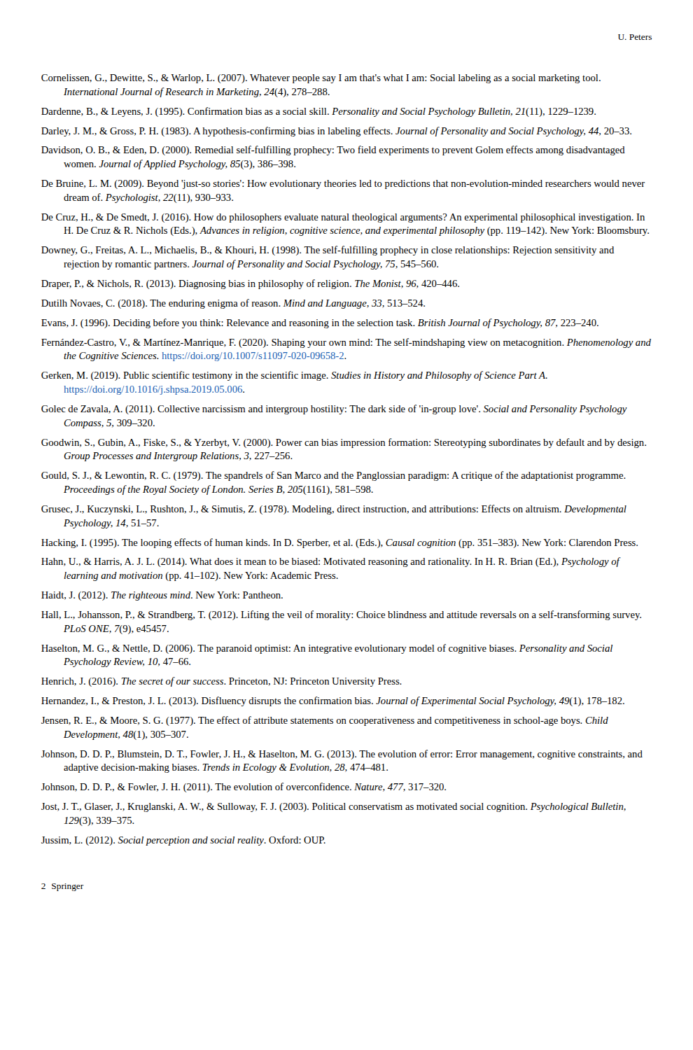U. Peters
Cornelissen, G., Dewitte, S., & Warlop, L. (2007). Whatever people say I am that's what I am: Social labeling as a social marketing tool. International Journal of Research in Marketing, 24(4), 278–288.
Dardenne, B., & Leyens, J. (1995). Confirmation bias as a social skill. Personality and Social Psychology Bulletin, 21(11), 1229–1239.
Darley, J. M., & Gross, P. H. (1983). A hypothesis-confirming bias in labeling effects. Journal of Personality and Social Psychology, 44, 20–33.
Davidson, O. B., & Eden, D. (2000). Remedial self-fulfilling prophecy: Two field experiments to prevent Golem effects among disadvantaged women. Journal of Applied Psychology, 85(3), 386–398.
De Bruine, L. M. (2009). Beyond 'just-so stories': How evolutionary theories led to predictions that non-evolution-minded researchers would never dream of. Psychologist, 22(11), 930–933.
De Cruz, H., & De Smedt, J. (2016). How do philosophers evaluate natural theological arguments? An experimental philosophical investigation. In H. De Cruz & R. Nichols (Eds.), Advances in religion, cognitive science, and experimental philosophy (pp. 119–142). New York: Bloomsbury.
Downey, G., Freitas, A. L., Michaelis, B., & Khouri, H. (1998). The self-fulfilling prophecy in close relationships: Rejection sensitivity and rejection by romantic partners. Journal of Personality and Social Psychology, 75, 545–560.
Draper, P., & Nichols, R. (2013). Diagnosing bias in philosophy of religion. The Monist, 96, 420–446.
Dutilh Novaes, C. (2018). The enduring enigma of reason. Mind and Language, 33, 513–524.
Evans, J. (1996). Deciding before you think: Relevance and reasoning in the selection task. British Journal of Psychology, 87, 223–240.
Fernández-Castro, V., & Martínez-Manrique, F. (2020). Shaping your own mind: The self-mindshaping view on metacognition. Phenomenology and the Cognitive Sciences. https://doi.org/10.1007/s11097-020-09658-2.
Gerken, M. (2019). Public scientific testimony in the scientific image. Studies in History and Philosophy of Science Part A. https://doi.org/10.1016/j.shpsa.2019.05.006.
Golec de Zavala, A. (2011). Collective narcissism and intergroup hostility: The dark side of 'in-group love'. Social and Personality Psychology Compass, 5, 309–320.
Goodwin, S., Gubin, A., Fiske, S., & Yzerbyt, V. (2000). Power can bias impression formation: Stereotyping subordinates by default and by design. Group Processes and Intergroup Relations, 3, 227–256.
Gould, S. J., & Lewontin, R. C. (1979). The spandrels of San Marco and the Panglossian paradigm: A critique of the adaptationist programme. Proceedings of the Royal Society of London. Series B, 205(1161), 581–598.
Grusec, J., Kuczynski, L., Rushton, J., & Simutis, Z. (1978). Modeling, direct instruction, and attributions: Effects on altruism. Developmental Psychology, 14, 51–57.
Hacking, I. (1995). The looping effects of human kinds. In D. Sperber, et al. (Eds.), Causal cognition (pp. 351–383). New York: Clarendon Press.
Hahn, U., & Harris, A. J. L. (2014). What does it mean to be biased: Motivated reasoning and rationality. In H. R. Brian (Ed.), Psychology of learning and motivation (pp. 41–102). New York: Academic Press.
Haidt, J. (2012). The righteous mind. New York: Pantheon.
Hall, L., Johansson, P., & Strandberg, T. (2012). Lifting the veil of morality: Choice blindness and attitude reversals on a self-transforming survey. PLoS ONE, 7(9), e45457.
Haselton, M. G., & Nettle, D. (2006). The paranoid optimist: An integrative evolutionary model of cognitive biases. Personality and Social Psychology Review, 10, 47–66.
Henrich, J. (2016). The secret of our success. Princeton, NJ: Princeton University Press.
Hernandez, I., & Preston, J. L. (2013). Disfluency disrupts the confirmation bias. Journal of Experimental Social Psychology, 49(1), 178–182.
Jensen, R. E., & Moore, S. G. (1977). The effect of attribute statements on cooperativeness and competitiveness in school-age boys. Child Development, 48(1), 305–307.
Johnson, D. D. P., Blumstein, D. T., Fowler, J. H., & Haselton, M. G. (2013). The evolution of error: Error management, cognitive constraints, and adaptive decision-making biases. Trends in Ecology & Evolution, 28, 474–481.
Johnson, D. D. P., & Fowler, J. H. (2011). The evolution of overconfidence. Nature, 477, 317–320.
Jost, J. T., Glaser, J., Kruglanski, A. W., & Sulloway, F. J. (2003). Political conservatism as motivated social cognition. Psychological Bulletin, 129(3), 339–375.
Jussim, L. (2012). Social perception and social reality. Oxford: OUP.
2 Springer